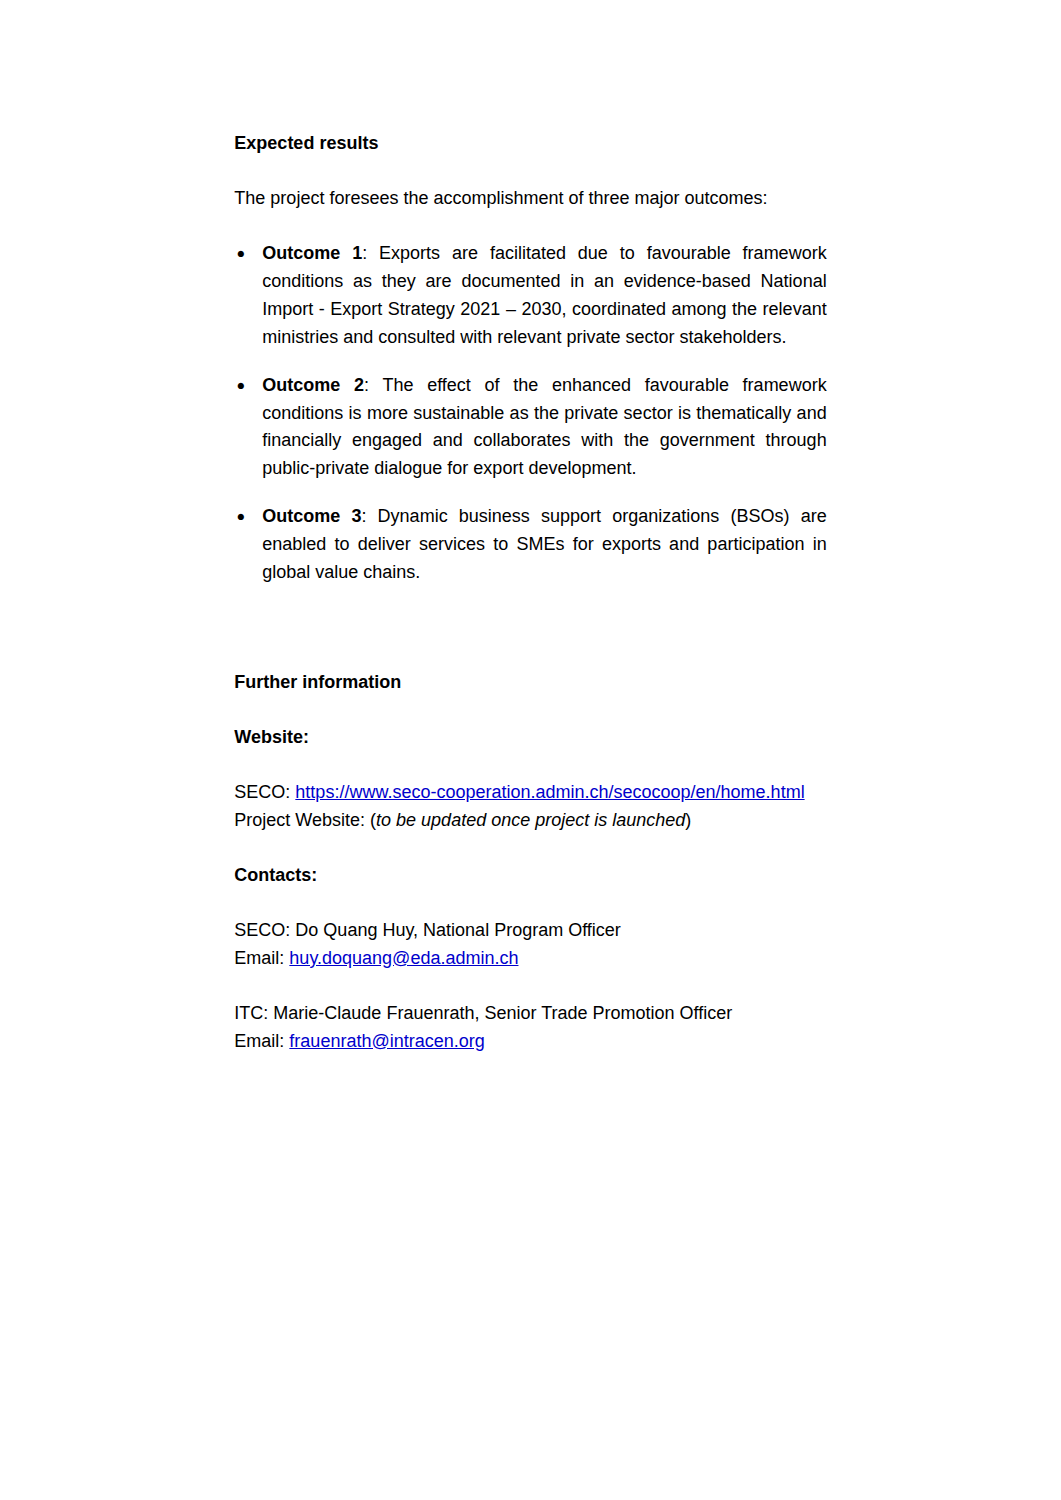Expected results
The project foresees the accomplishment of three major outcomes:
Outcome 1: Exports are facilitated due to favourable framework conditions as they are documented in an evidence-based National Import - Export Strategy 2021 – 2030, coordinated among the relevant ministries and consulted with relevant private sector stakeholders.
Outcome 2: The effect of the enhanced favourable framework conditions is more sustainable as the private sector is thematically and financially engaged and collaborates with the government through public-private dialogue for export development.
Outcome 3: Dynamic business support organizations (BSOs) are enabled to deliver services to SMEs for exports and participation in global value chains.
Further information
Website:
SECO: https://www.seco-cooperation.admin.ch/secocoop/en/home.html
Project Website: (to be updated once project is launched)
Contacts:
SECO: Do Quang Huy, National Program Officer
Email: huy.doquang@eda.admin.ch
ITC: Marie-Claude Frauenrath, Senior Trade Promotion Officer
Email: frauenrath@intracen.org